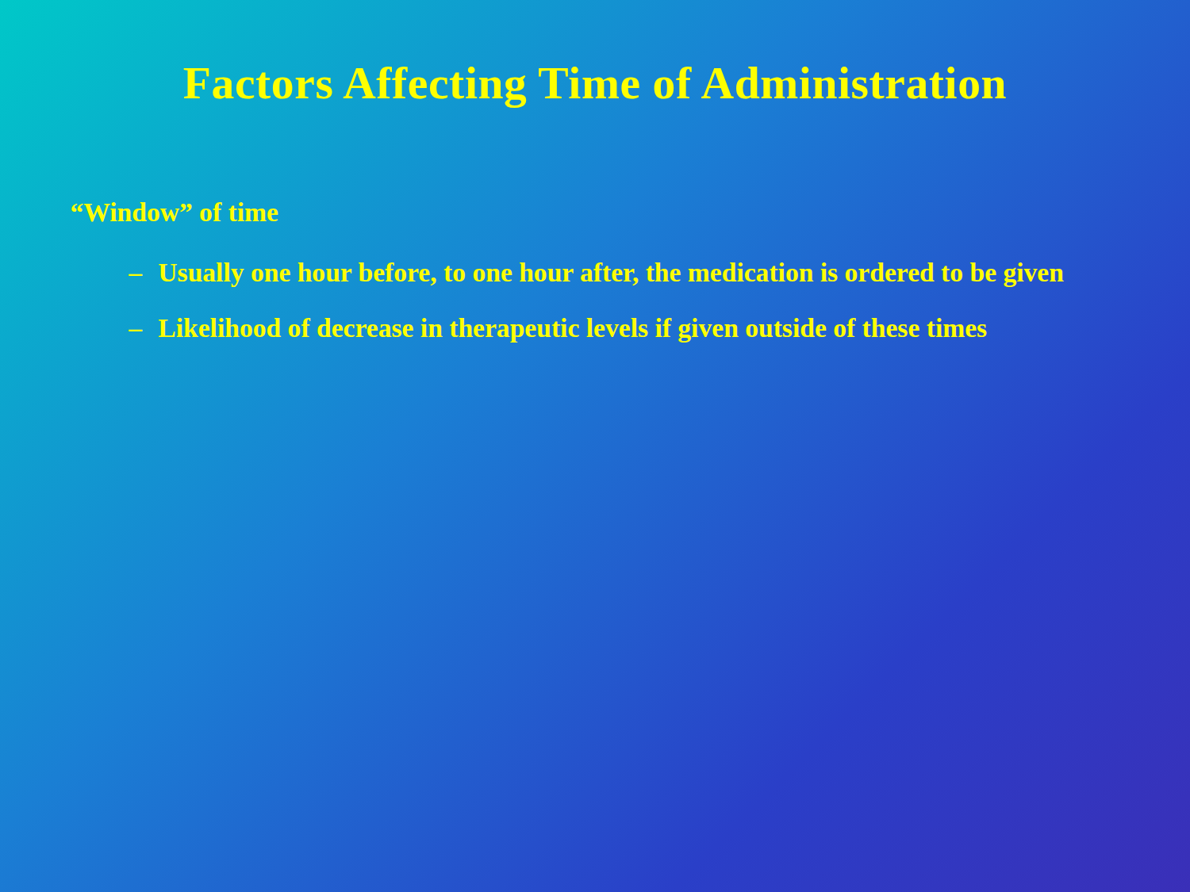Factors Affecting Time of Administration
“Window” of time
Usually one hour before, to one hour after, the medication is ordered to be given
Likelihood of decrease in therapeutic levels if given outside of these times